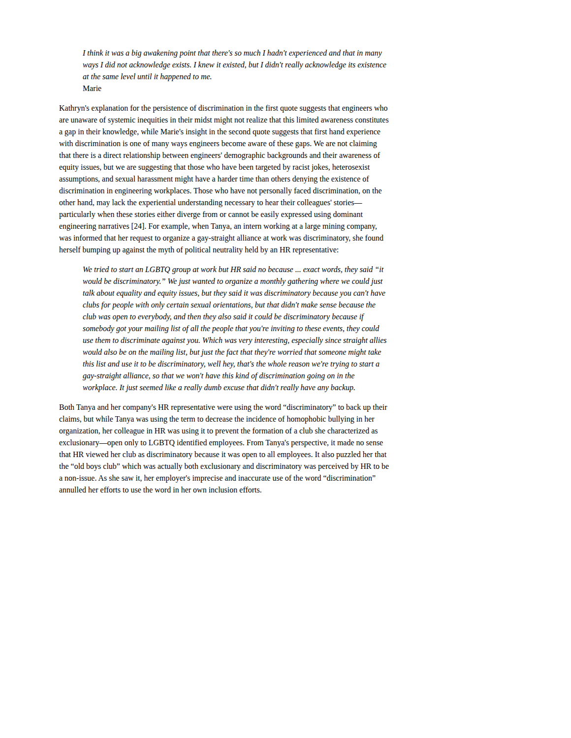I think it was a big awakening point that there's so much I hadn't experienced and that in many ways I did not acknowledge exists. I knew it existed, but I didn't really acknowledge its existence at the same level until it happened to me.
Marie
Kathryn's explanation for the persistence of discrimination in the first quote suggests that engineers who are unaware of systemic inequities in their midst might not realize that this limited awareness constitutes a gap in their knowledge, while Marie's insight in the second quote suggests that first hand experience with discrimination is one of many ways engineers become aware of these gaps. We are not claiming that there is a direct relationship between engineers' demographic backgrounds and their awareness of equity issues, but we are suggesting that those who have been targeted by racist jokes, heterosexist assumptions, and sexual harassment might have a harder time than others denying the existence of discrimination in engineering workplaces. Those who have not personally faced discrimination, on the other hand, may lack the experiential understanding necessary to hear their colleagues' stories—particularly when these stories either diverge from or cannot be easily expressed using dominant engineering narratives [24]. For example, when Tanya, an intern working at a large mining company, was informed that her request to organize a gay-straight alliance at work was discriminatory, she found herself bumping up against the myth of political neutrality held by an HR representative:
We tried to start an LGBTQ group at work but HR said no because ... exact words, they said “it would be discriminatory.” We just wanted to organize a monthly gathering where we could just talk about equality and equity issues, but they said it was discriminatory because you can't have clubs for people with only certain sexual orientations, but that didn't make sense because the club was open to everybody, and then they also said it could be discriminatory because if somebody got your mailing list of all the people that you're inviting to these events, they could use them to discriminate against you. Which was very interesting, especially since straight allies would also be on the mailing list, but just the fact that they're worried that someone might take this list and use it to be discriminatory, well hey, that's the whole reason we're trying to start a gay-straight alliance, so that we won't have this kind of discrimination going on in the workplace. It just seemed like a really dumb excuse that didn't really have any backup.
Both Tanya and her company's HR representative were using the word “discriminatory” to back up their claims, but while Tanya was using the term to decrease the incidence of homophobic bullying in her organization, her colleague in HR was using it to prevent the formation of a club she characterized as exclusionary—open only to LGBTQ identified employees. From Tanya's perspective, it made no sense that HR viewed her club as discriminatory because it was open to all employees. It also puzzled her that the “old boys club” which was actually both exclusionary and discriminatory was perceived by HR to be a non-issue. As she saw it, her employer's imprecise and inaccurate use of the word “discrimination” annulled her efforts to use the word in her own inclusion efforts.